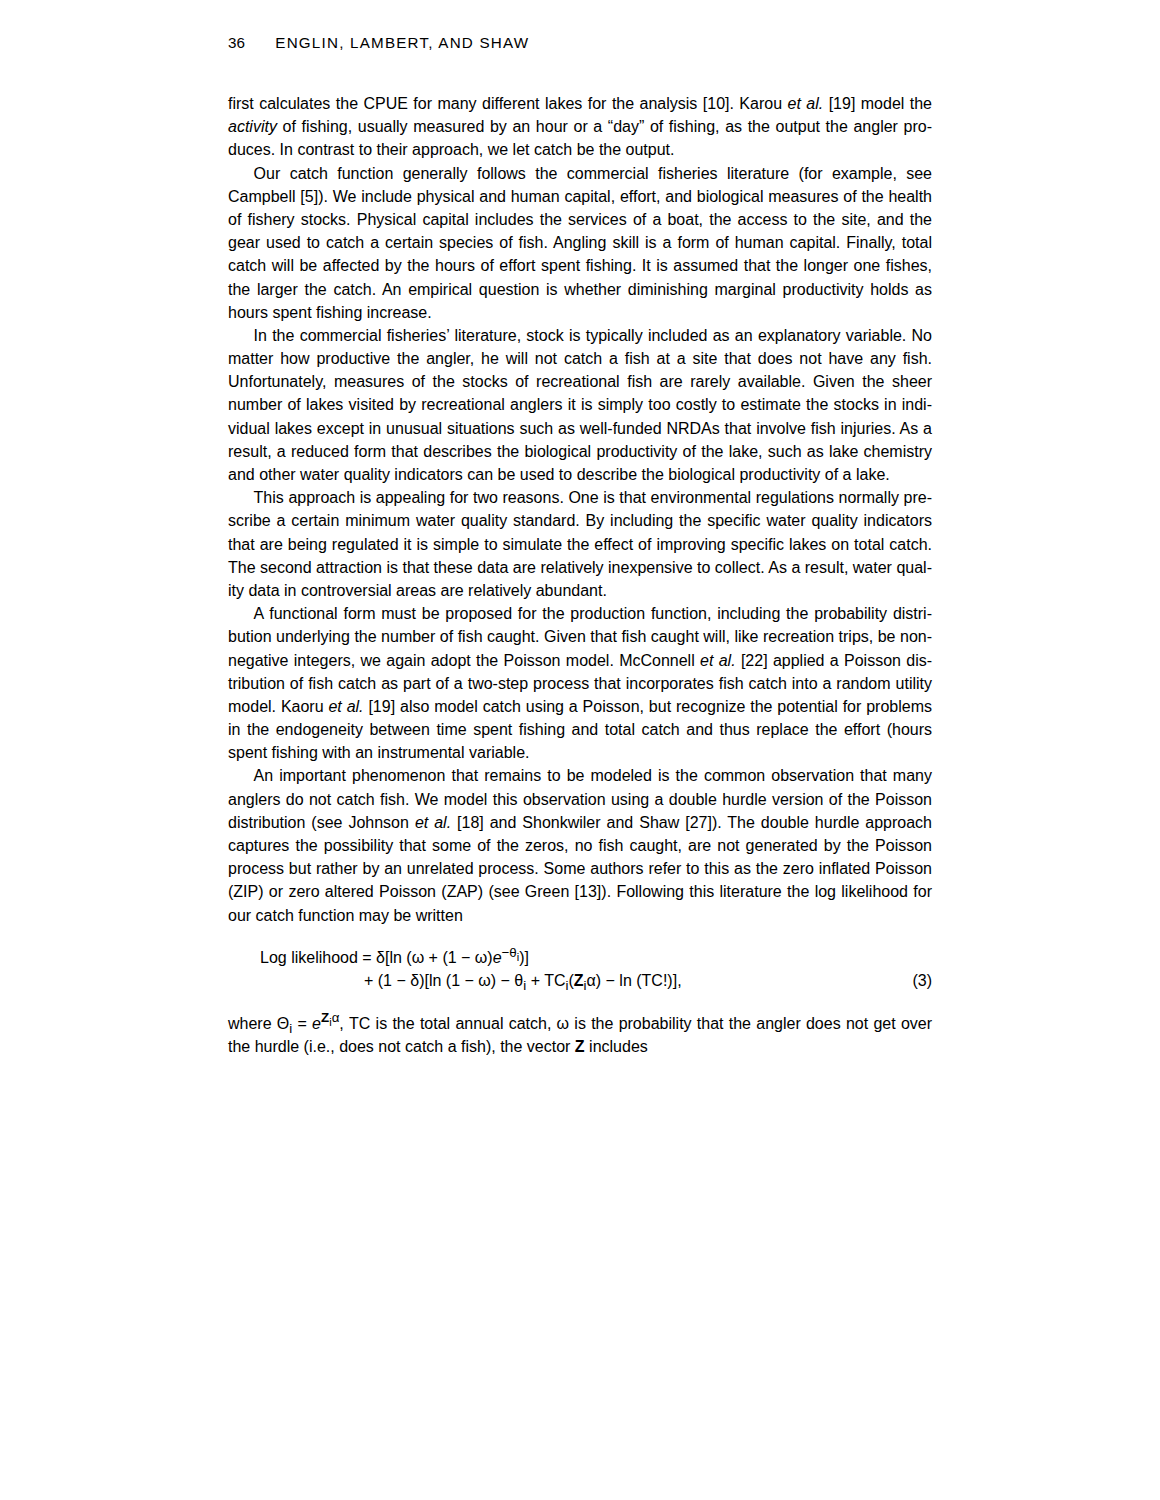36 Englin, Lambert, and Shaw
first calculates the CPUE for many different lakes for the analysis [10]. Karou et al. [19] model the activity of fishing, usually measured by an hour or a “day” of fishing, as the output the angler produces. In contrast to their approach, we let catch be the output.
Our catch function generally follows the commercial fisheries literature (for example, see Campbell [5]). We include physical and human capital, effort, and biological measures of the health of fishery stocks. Physical capital includes the services of a boat, the access to the site, and the gear used to catch a certain species of fish. Angling skill is a form of human capital. Finally, total catch will be affected by the hours of effort spent fishing. It is assumed that the longer one fishes, the larger the catch. An empirical question is whether diminishing marginal productivity holds as hours spent fishing increase.
In the commercial fisheries’ literature, stock is typically included as an explanatory variable. No matter how productive the angler, he will not catch a fish at a site that does not have any fish. Unfortunately, measures of the stocks of recreational fish are rarely available. Given the sheer number of lakes visited by recreational anglers it is simply too costly to estimate the stocks in individual lakes except in unusual situations such as well-funded NRDAs that involve fish injuries. As a result, a reduced form that describes the biological productivity of the lake, such as lake chemistry and other water quality indicators can be used to describe the biological productivity of a lake.
This approach is appealing for two reasons. One is that environmental regulations normally prescribe a certain minimum water quality standard. By including the specific water quality indicators that are being regulated it is simple to simulate the effect of improving specific lakes on total catch. The second attraction is that these data are relatively inexpensive to collect. As a result, water quality data in controversial areas are relatively abundant.
A functional form must be proposed for the production function, including the probability distribution underlying the number of fish caught. Given that fish caught will, like recreation trips, be nonnegative integers, we again adopt the Poisson model. McConnell et al. [22] applied a Poisson distribution of fish catch as part of a two-step process that incorporates fish catch into a random utility model. Kaoru et al. [19] also model catch using a Poisson, but recognize the potential for problems in the endogeneity between time spent fishing and total catch and thus replace the effort (hours spent fishing with an instrumental variable.
An important phenomenon that remains to be modeled is the common observation that many anglers do not catch fish. We model this observation using a double hurdle version of the Poisson distribution (see Johnson et al. [18] and Shonkwiler and Shaw [27]). The double hurdle approach captures the possibility that some of the zeros, no fish caught, are not generated by the Poisson process but rather by an unrelated process. Some authors refer to this as the zero inflated Poisson (ZIP) or zero altered Poisson (ZAP) (see Green [13]). Following this literature the log likelihood for our catch function may be written
Log likelihood = δ[ln (ω + (1 − ω)e−θi)] + (1 − δ)[ln (1 − ω) − θi + TCi(Ziα) − ln (TC!)], (3)
where Θi = eZiα, TC is the total annual catch, ω is the probability that the angler does not get over the hurdle (i.e., does not catch a fish), the vector Z includes